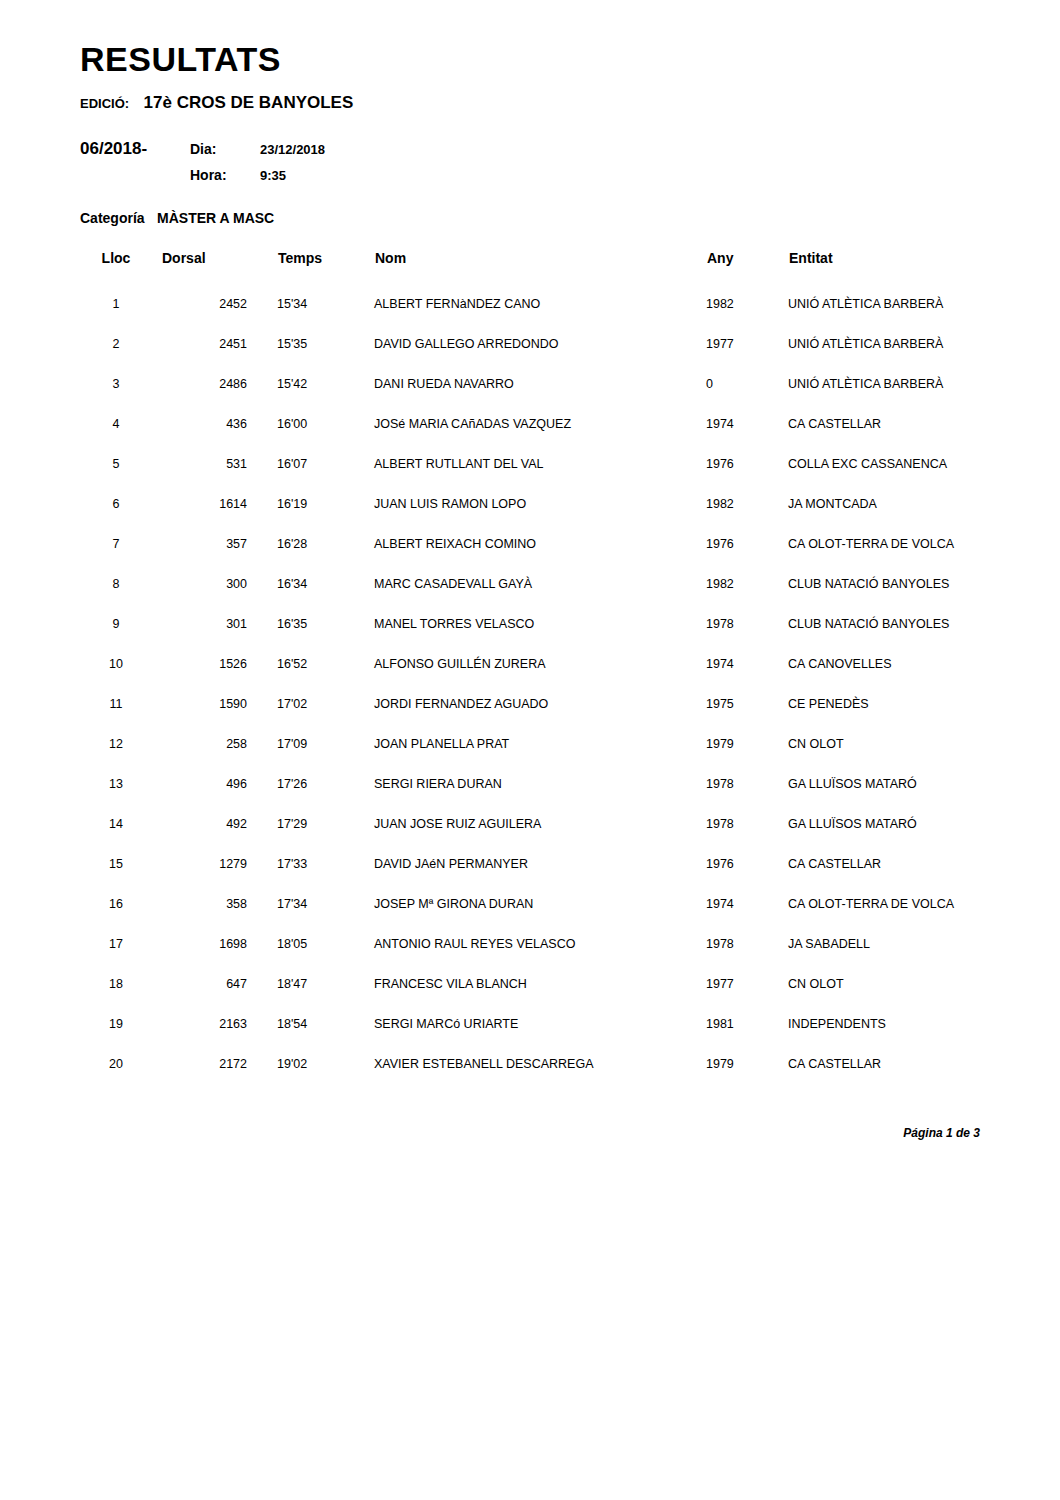RESULTATS
EDICIÓ: 17è CROS DE BANYOLES
06/2018- Dia: 23/12/2018
Hora: 9:35
Categoría MÀSTER A MASC
| Lloc | Dorsal | Temps | Nom | Any | Entitat |
| --- | --- | --- | --- | --- | --- |
| 1 | 2452 | 15'34 | ALBERT FERNàNDEZ CANO | 1982 | UNIÓ ATLÈTICA BARBERÀ |
| 2 | 2451 | 15'35 | DAVID GALLEGO ARREDONDO | 1977 | UNIÓ ATLÈTICA BARBERÀ |
| 3 | 2486 | 15'42 | DANI RUEDA NAVARRO | 0 | UNIÓ ATLÈTICA BARBERÀ |
| 4 | 436 | 16'00 | JOSé MARIA CAñADAS VAZQUEZ | 1974 | CA CASTELLAR |
| 5 | 531 | 16'07 | ALBERT RUTLLANT DEL VAL | 1976 | COLLA EXC CASSANENCA |
| 6 | 1614 | 16'19 | JUAN LUIS RAMON LOPO | 1982 | JA MONTCADA |
| 7 | 357 | 16'28 | ALBERT REIXACH COMINO | 1976 | CA OLOT-TERRA DE VOLCA |
| 8 | 300 | 16'34 | MARC CASADEVALL GAYÀ | 1982 | CLUB NATACIÓ BANYOLES |
| 9 | 301 | 16'35 | MANEL TORRES VELASCO | 1978 | CLUB NATACIÓ BANYOLES |
| 10 | 1526 | 16'52 | ALFONSO GUILLÉN ZURERA | 1974 | CA CANOVELLES |
| 11 | 1590 | 17'02 | JORDI FERNANDEZ AGUADO | 1975 | CE PENEDÈS |
| 12 | 258 | 17'09 | JOAN PLANELLA PRAT | 1979 | CN OLOT |
| 13 | 496 | 17'26 | SERGI RIERA DURAN | 1978 | GA LLUÏSOS MATARÓ |
| 14 | 492 | 17'29 | JUAN JOSE RUIZ AGUILERA | 1978 | GA LLUÏSOS MATARÓ |
| 15 | 1279 | 17'33 | DAVID JAéN PERMANYER | 1976 | CA CASTELLAR |
| 16 | 358 | 17'34 | JOSEP Mª GIRONA DURAN | 1974 | CA OLOT-TERRA DE VOLCA |
| 17 | 1698 | 18'05 | ANTONIO RAUL REYES VELASCO | 1978 | JA SABADELL |
| 18 | 647 | 18'47 | FRANCESC VILA BLANCH | 1977 | CN OLOT |
| 19 | 2163 | 18'54 | SERGI MARCó URIARTE | 1981 | INDEPENDENTS |
| 20 | 2172 | 19'02 | XAVIER ESTEBANELL DESCARREGA | 1979 | CA CASTELLAR |
Página 1 de 3